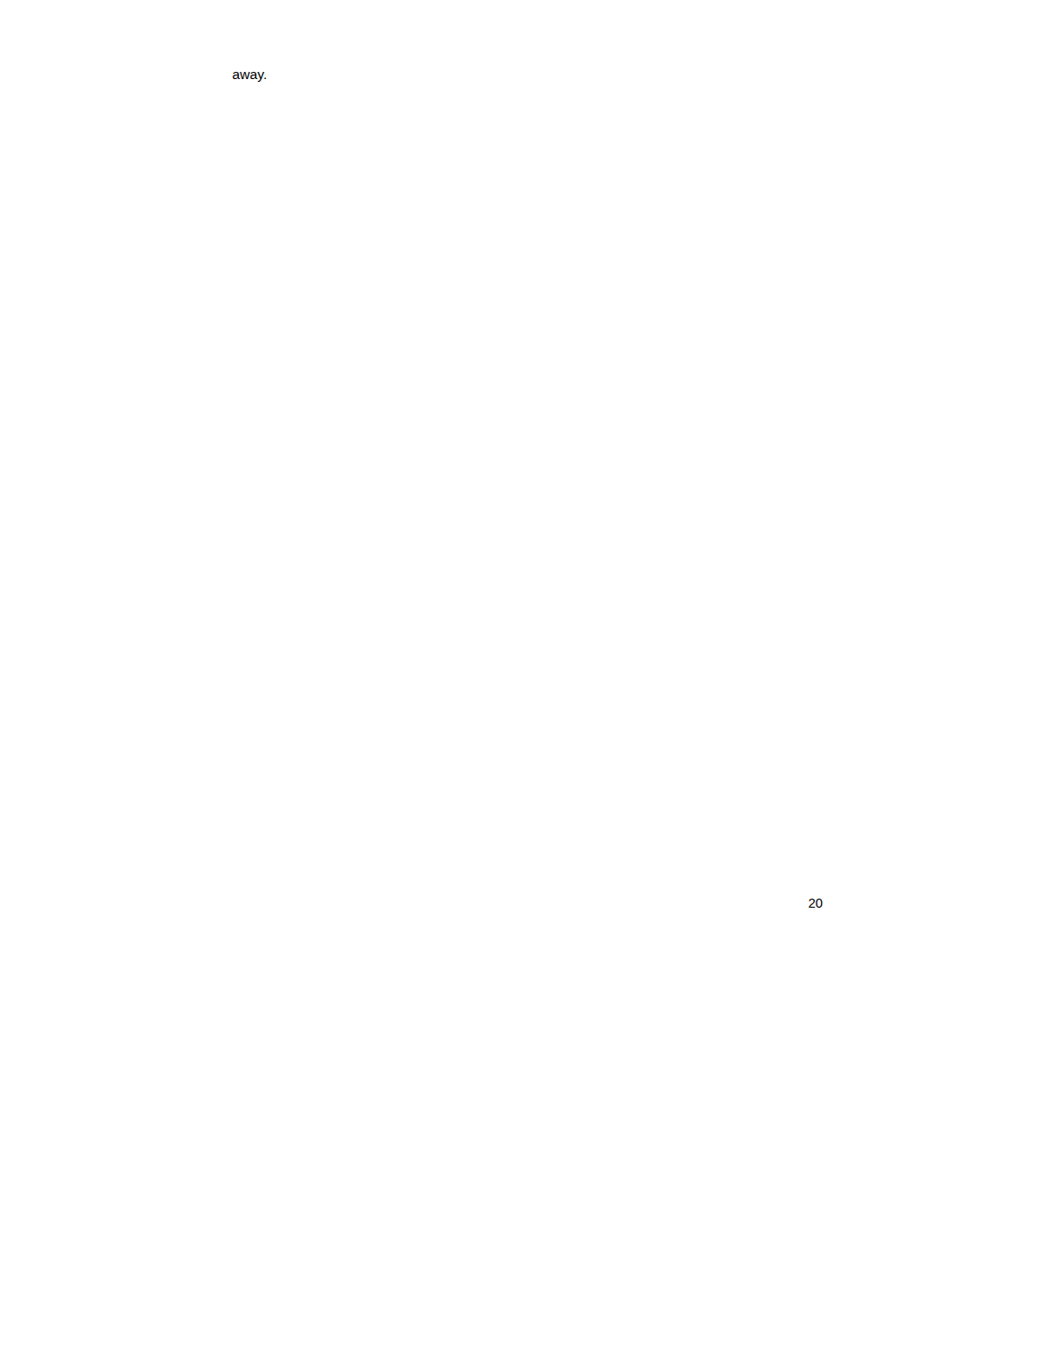away.
20